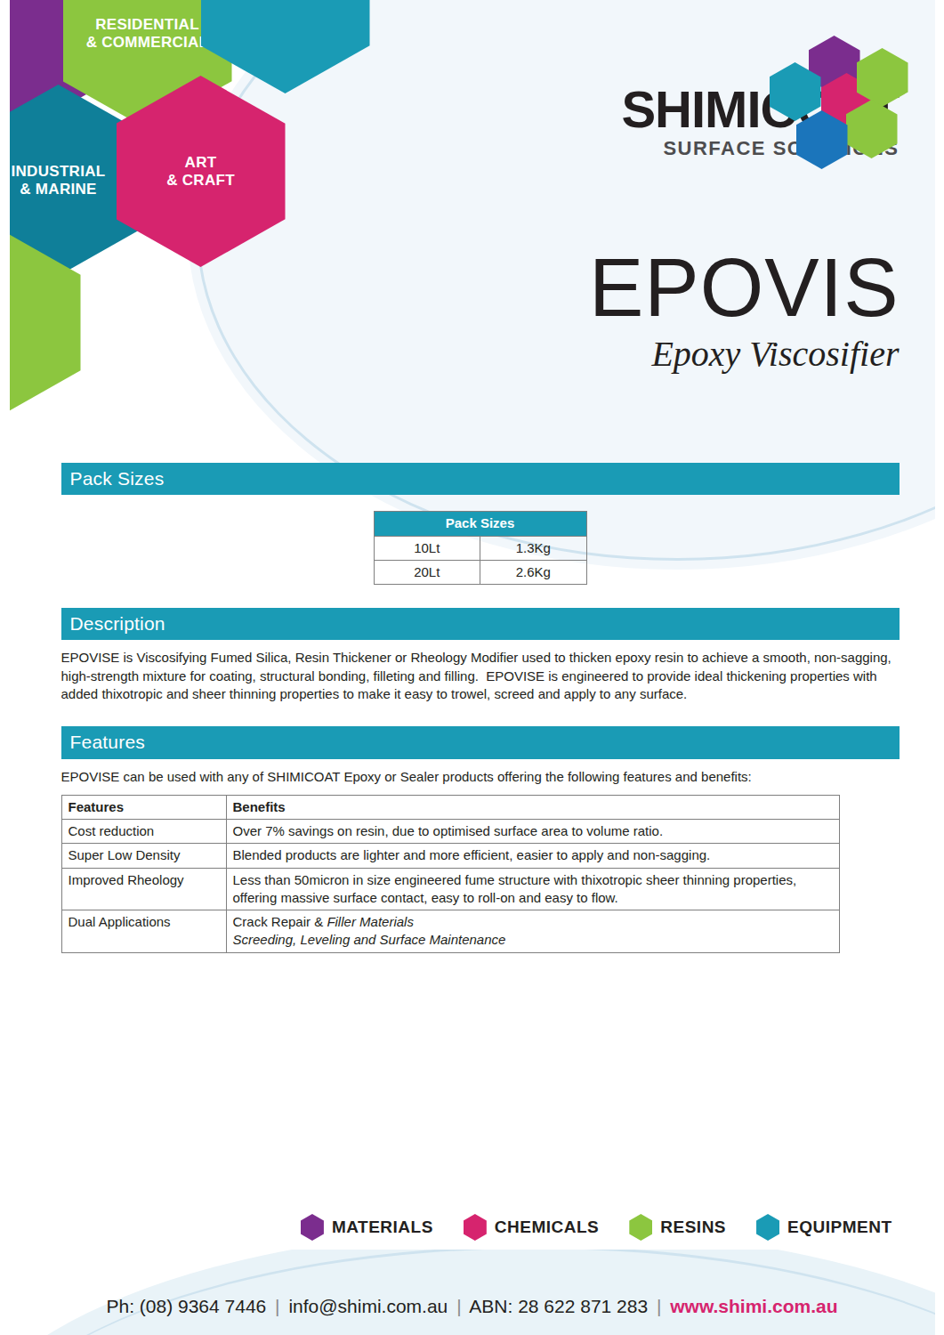Residential
& Commercial
Industrial
& Marine
Art
& Craft
SHIMICOAT
SURFACE SOLUTIONS
EPOVIS
Epoxy Viscosifier
Pack Sizes
| Pack Sizes |
| --- |
| 10Lt | 1.3Kg |
| 20Lt | 2.6Kg |
Description
EPOVISE is Viscosifying Fumed Silica, Resin Thickener or Rheology Modifier used to thicken epoxy resin to achieve a smooth, non-sagging, high-strength mixture for coating, structural bonding, filleting and filling. EPOVISE is engineered to provide ideal thickening properties with added thixotropic and sheer thinning properties to make it easy to trowel, screed and apply to any surface.
Features
EPOVISE can be used with any of SHIMICOAT Epoxy or Sealer products offering the following features and benefits:
| Features | Benefits |
| --- | --- |
| Cost reduction | Over 7% savings on resin, due to optimised surface area to volume ratio. |
| Super Low Density | Blended products are lighter and more efficient, easier to apply and non-sagging. |
| Improved Rheology | Less than 50micron in size engineered fume structure with thixotropic sheer thinning properties, offering massive surface contact, easy to roll-on and easy to flow. |
| Dual Applications | Crack Repair & Filler Materials Screeding, Leveling and Surface Maintenance |
MATERIALS CHEMICALS RESINS EQUIPMENT
Ph: (08) 9364 7446 | info@shimi.com.au | ABN: 28 622 871 283 | www.shimi.com.au